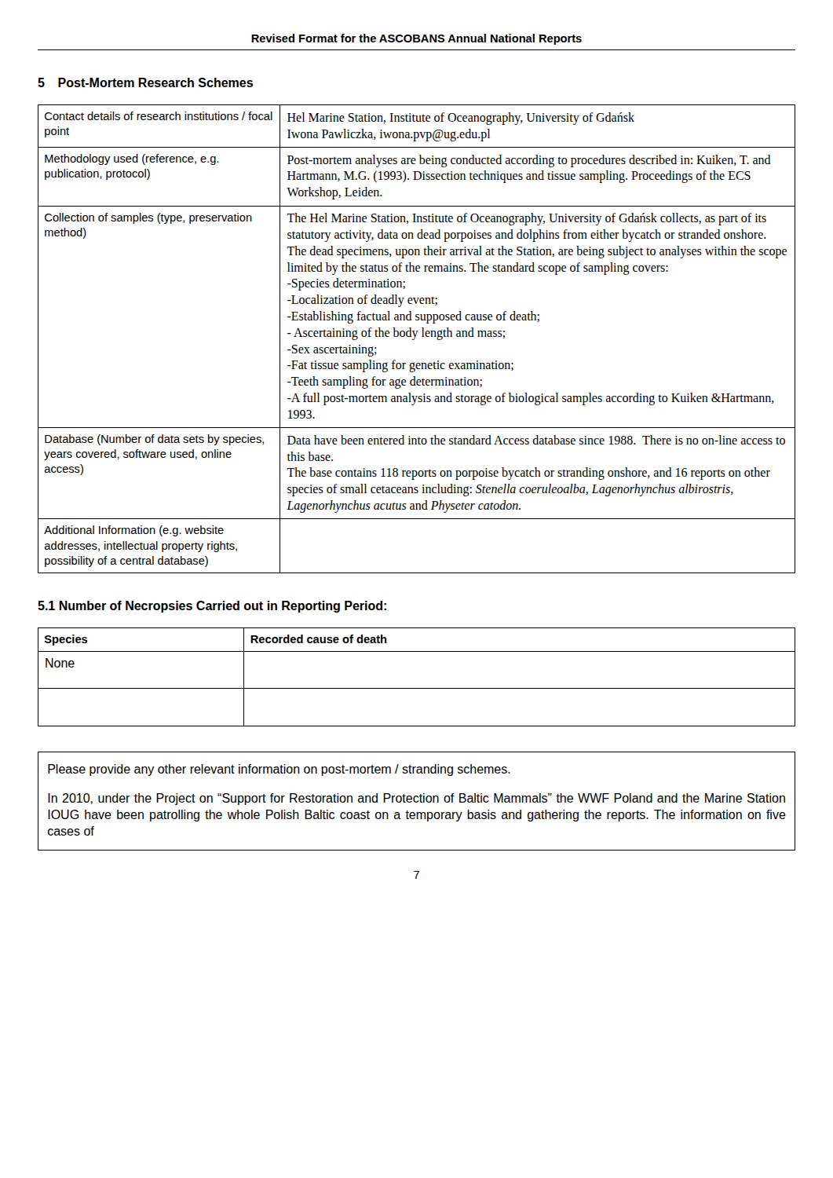Revised Format for the ASCOBANS Annual National Reports
5 Post-Mortem Research Schemes
| Contact details of research institutions / focal point | Hel Marine Station, Institute of Oceanography, University of Gdańsk Iwona Pawliczka, iwona.pvp@ug.edu.pl |
| Methodology used (reference, e.g. publication, protocol) | Post-mortem analyses are being conducted according to procedures described in: Kuiken, T. and Hartmann, M.G. (1993). Dissection techniques and tissue sampling. Proceedings of the ECS Workshop, Leiden. |
| Collection of samples (type, preservation method) | The Hel Marine Station, Institute of Oceanography, University of Gdańsk collects, as part of its statutory activity, data on dead porpoises and dolphins from either bycatch or stranded onshore. The dead specimens, upon their arrival at the Station, are being subject to analyses within the scope limited by the status of the remains. The standard scope of sampling covers: -Species determination; -Localization of deadly event; -Establishing factual and supposed cause of death; - Ascertaining of the body length and mass; -Sex ascertaining; -Fat tissue sampling for genetic examination; -Teeth sampling for age determination; -A full post-mortem analysis and storage of biological samples according to Kuiken &Hartmann, 1993. |
| Database (Number of data sets by species, years covered, software used, online access) | Data have been entered into the standard Access database since 1988. There is no on-line access to this base. The base contains 118 reports on porpoise bycatch or stranding onshore, and 16 reports on other species of small cetaceans including: Stenella coeruleoalba, Lagenorhynchus albirostris, Lagenorhynchus acutus and Physeter catodon. |
| Additional Information (e.g. website addresses, intellectual property rights, possibility of a central database) | |
5.1 Number of Necropsies Carried out in Reporting Period:
| Species | Recorded cause of death |
| --- | --- |
| None | |
Please provide any other relevant information on post-mortem / stranding schemes.
In 2010, under the Project on “Support for Restoration and Protection of Baltic Mammals” the WWF Poland and the Marine Station IOUG have been patrolling the whole Polish Baltic coast on a temporary basis and gathering the reports. The information on five cases of
7